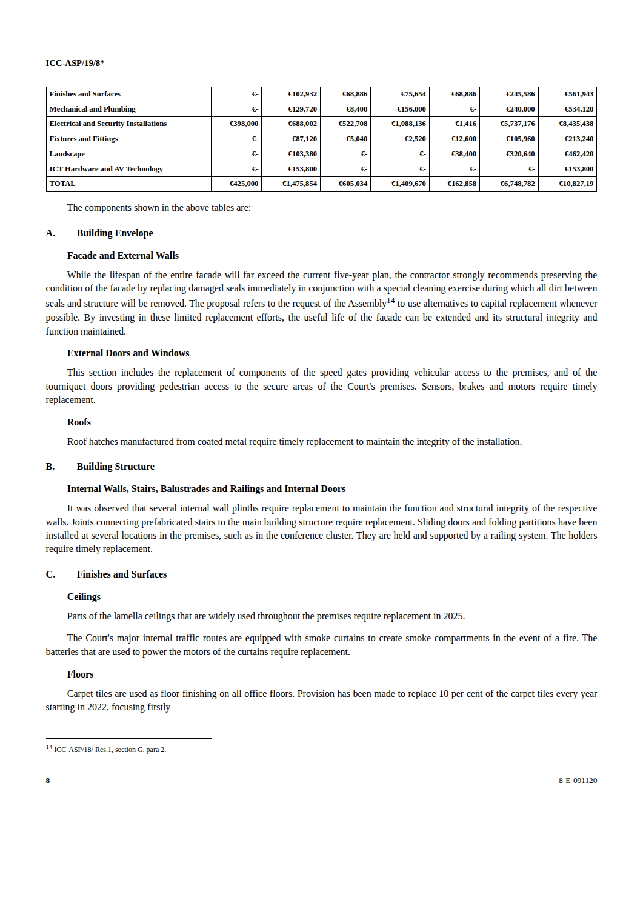ICC-ASP/19/8*
| Finishes and Surfaces | €- | €102,932 | €68,886 | €75,654 | €68,886 | €245,586 | €561,943 |
| Mechanical and Plumbing | €- | €129,720 | €8,400 | €156,000 | €- | €240,000 | €534,120 |
| Electrical and Security Installations | €398,000 | €688,002 | €522,708 | €1,088,136 | €1,416 | €5,737,176 | €8,435,438 |
| Fixtures and Fittings | €- | €87,120 | €5,040 | €2,520 | €12,600 | €105,960 | €213,240 |
| Landscape | €- | €103,380 | €- | €- | €38,400 | €320,640 | €462,420 |
| ICT Hardware and AV Technology | €- | €153,800 | €- | €- | €- | €- | €153,800 |
| TOTAL | €425,000 | €1,475,854 | €605,034 | €1,409,670 | €162,858 | €6,748,782 | €10,827,19 |
The components shown in the above tables are:
A. Building Envelope
Facade and External Walls
While the lifespan of the entire facade will far exceed the current five-year plan, the contractor strongly recommends preserving the condition of the facade by replacing damaged seals immediately in conjunction with a special cleaning exercise during which all dirt between seals and structure will be removed. The proposal refers to the request of the Assembly14 to use alternatives to capital replacement whenever possible. By investing in these limited replacement efforts, the useful life of the facade can be extended and its structural integrity and function maintained.
External Doors and Windows
This section includes the replacement of components of the speed gates providing vehicular access to the premises, and of the tourniquet doors providing pedestrian access to the secure areas of the Court's premises. Sensors, brakes and motors require timely replacement.
Roofs
Roof hatches manufactured from coated metal require timely replacement to maintain the integrity of the installation.
B. Building Structure
Internal Walls, Stairs, Balustrades and Railings and Internal Doors
It was observed that several internal wall plinths require replacement to maintain the function and structural integrity of the respective walls. Joints connecting prefabricated stairs to the main building structure require replacement. Sliding doors and folding partitions have been installed at several locations in the premises, such as in the conference cluster. They are held and supported by a railing system. The holders require timely replacement.
C. Finishes and Surfaces
Ceilings
Parts of the lamella ceilings that are widely used throughout the premises require replacement in 2025.
The Court's major internal traffic routes are equipped with smoke curtains to create smoke compartments in the event of a fire. The batteries that are used to power the motors of the curtains require replacement.
Floors
Carpet tiles are used as floor finishing on all office floors. Provision has been made to replace 10 per cent of the carpet tiles every year starting in 2022, focusing firstly
14 ICC-ASP/18/ Res.1, section G. para 2.
8 8-E-091120